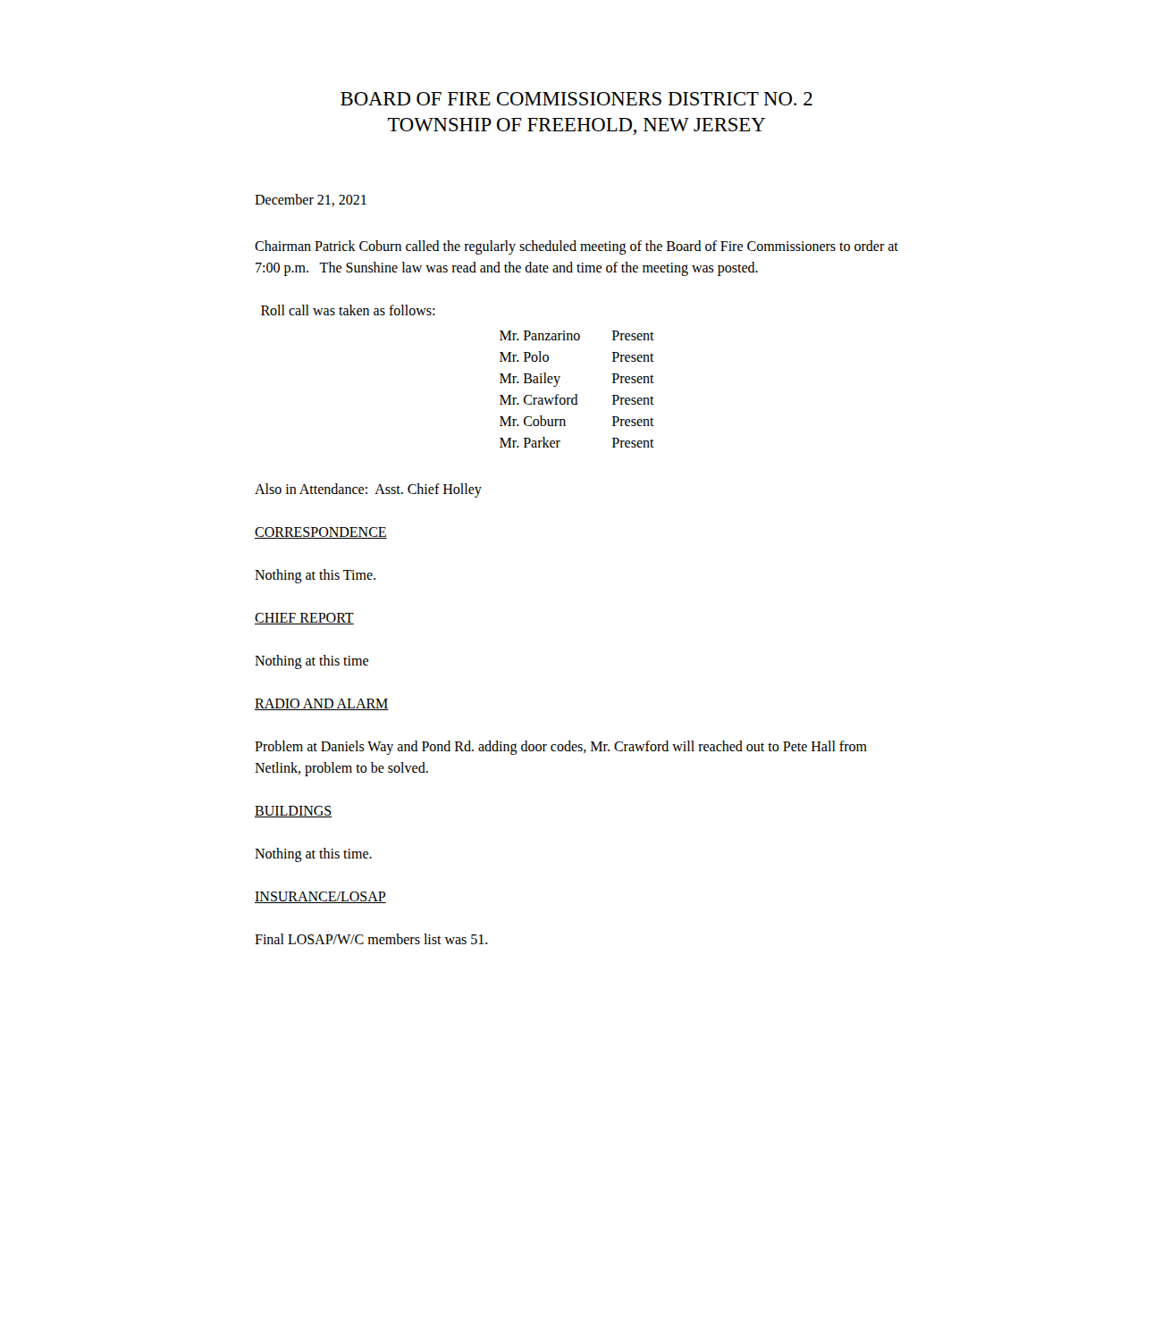BOARD OF FIRE COMMISSIONERS DISTRICT NO. 2
TOWNSHIP OF FREEHOLD, NEW JERSEY
December 21, 2021
Chairman Patrick Coburn called the regularly scheduled meeting of the Board of Fire Commissioners to order at 7:00 p.m. The Sunshine law was read and the date and time of the meeting was posted.
Roll call was taken as follows:
| Mr. Panzarino | Present |
| Mr. Polo | Present |
| Mr. Bailey | Present |
| Mr. Crawford | Present |
| Mr. Coburn | Present |
| Mr. Parker | Present |
Also in Attendance: Asst. Chief Holley
CORRESPONDENCE
Nothing at this Time.
CHIEF REPORT
Nothing at this time
RADIO AND ALARM
Problem at Daniels Way and Pond Rd. adding door codes, Mr. Crawford will reached out to Pete Hall from Netlink, problem to be solved.
BUILDINGS
Nothing at this time.
INSURANCE/LOSAP
Final LOSAP/W/C members list was 51.